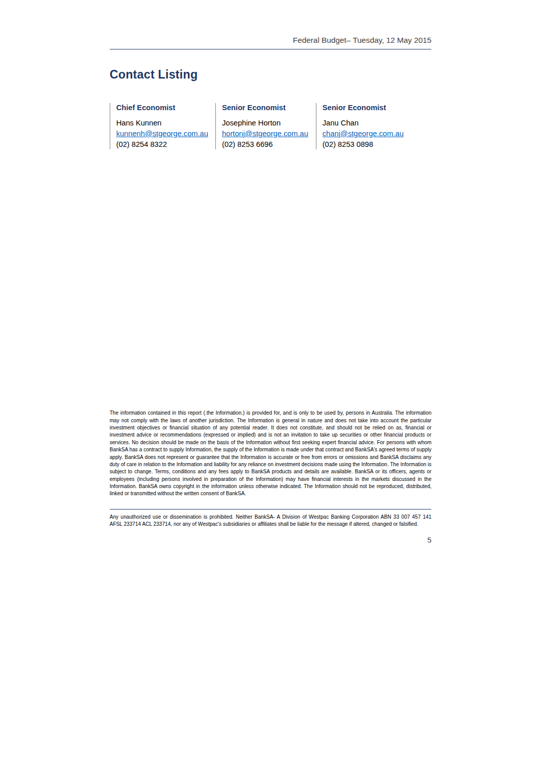Federal Budget– Tuesday, 12 May 2015
Contact Listing
Chief Economist
Hans Kunnen
kunnenh@stgeorge.com.au
(02) 8254 8322
Senior Economist
Josephine Horton
hortonj@stgeorge.com.au
(02) 8253 6696
Senior Economist
Janu Chan
chanj@stgeorge.com.au
(02) 8253 0898
The information contained in this report (.the Information.) is provided for, and is only to be used by, persons in Australia. The information may not comply with the laws of another jurisdiction. The Information is general in nature and does not take into account the particular investment objectives or financial situation of any potential reader. It does not constitute, and should not be relied on as, financial or investment advice or recommendations (expressed or implied) and is not an invitation to take up securities or other financial products or services. No decision should be made on the basis of the Information without first seeking expert financial advice. For persons with whom BankSA has a contract to supply Information, the supply of the Information is made under that contract and BankSA's agreed terms of supply apply. BankSA does not represent or guarantee that the Information is accurate or free from errors or omissions and BankSA disclaims any duty of care in relation to the Information and liability for any reliance on investment decisions made using the Information. The Information is subject to change. Terms, conditions and any fees apply to BankSA products and details are available. BankSA or its officers, agents or employees (including persons involved in preparation of the Information) may have financial interests in the markets discussed in the Information. BankSA owns copyright in the information unless otherwise indicated. The Information should not be reproduced, distributed, linked or transmitted without the written consent of BankSA.
Any unauthorized use or dissemination is prohibited. Neither BankSA- A Division of Westpac Banking Corporation ABN 33 007 457 141 AFSL 233714 ACL 233714, nor any of Westpac's subsidiaries or affiliates shall be liable for the message if altered, changed or falsified.
5